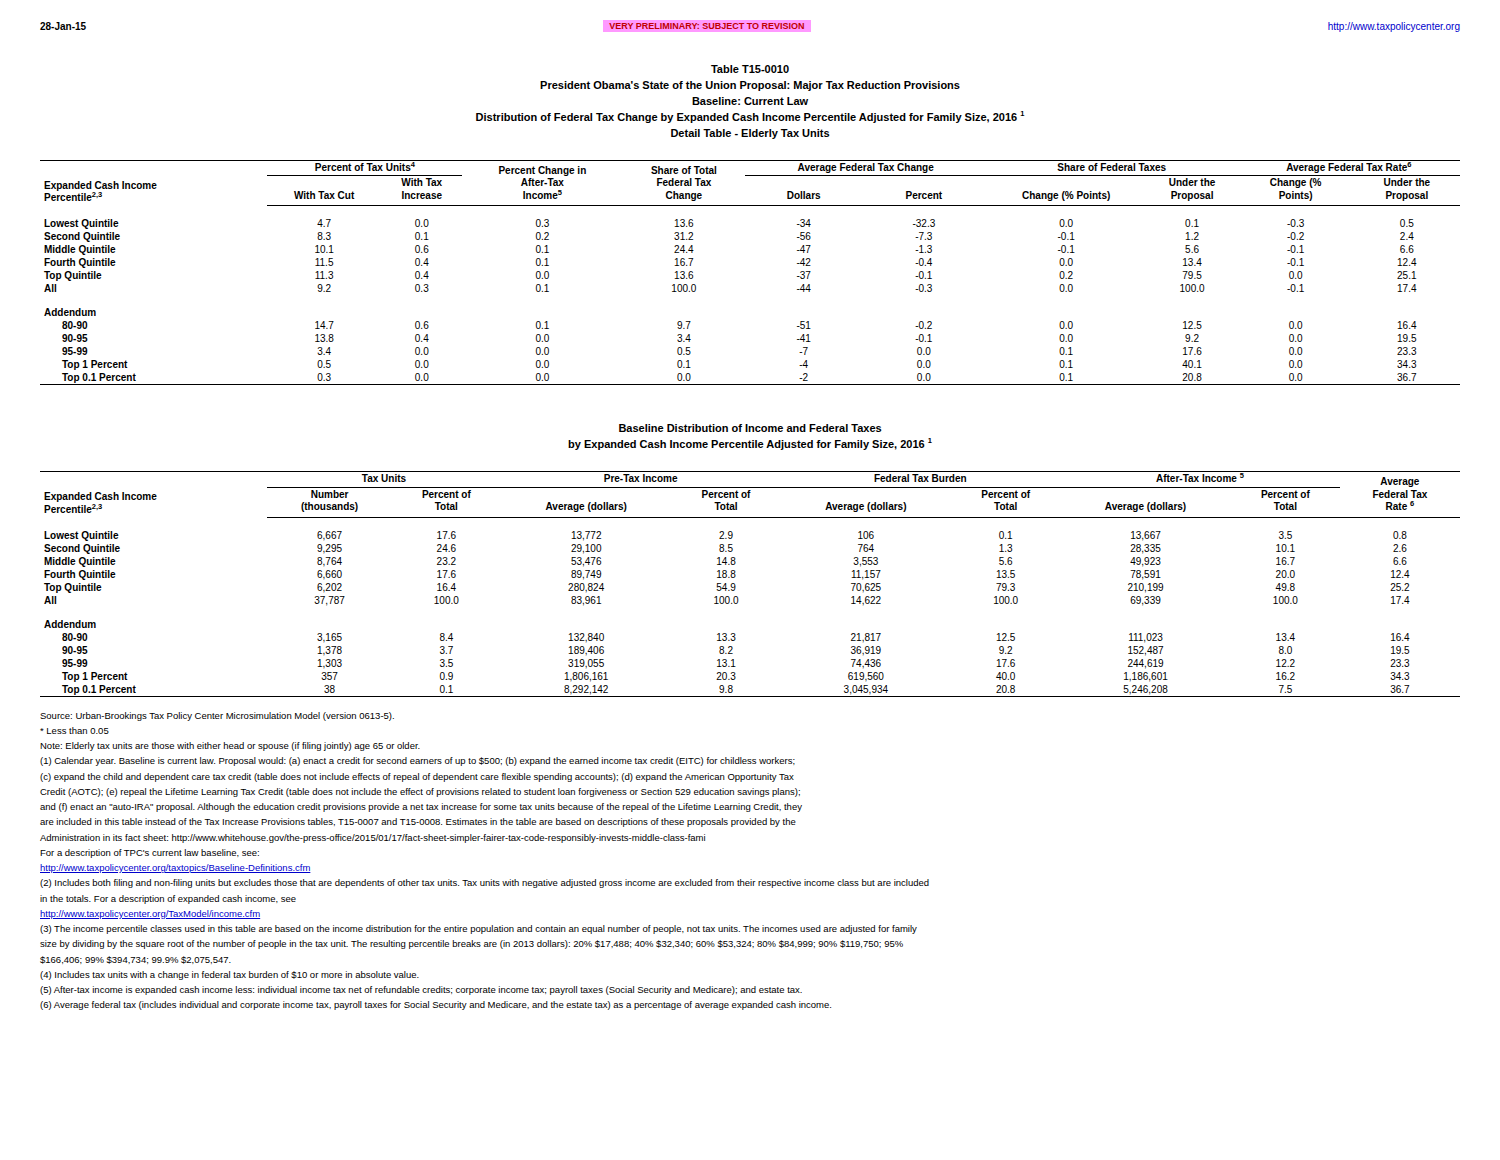28-Jan-15 VERY PRELIMINARY: SUBJECT TO REVISION http://www.taxpolicycenter.org
Table T15-0010
President Obama's State of the Union Proposal: Major Tax Reduction Provisions
Baseline: Current Law
Distribution of Federal Tax Change by Expanded Cash Income Percentile Adjusted for Family Size, 2016 1
Detail Table - Elderly Tax Units
| Expanded Cash Income Percentile 2,3 | Percent of Tax Units 4 | Percent Change in After-Tax Income 5 | Share of Total Federal Tax Change | Average Federal Tax Change | Share of Federal Taxes | Average Federal Tax Rate 6 |
| --- | --- | --- | --- | --- | --- | --- |
| With Tax Cut | With Tax Increase | Dollars | Percent | Change (% Points) | Under the Proposal | Change (% Points) | Under the Proposal |
| Lowest Quintile | 4.7 | 0.0 | 0.3 | 13.6 | -34 | -32.3 | 0.0 | 0.1 | -0.3 | 0.5 |
| Second Quintile | 8.3 | 0.1 | 0.2 | 31.2 | -56 | -7.3 | -0.1 | 1.2 | -0.2 | 2.4 |
| Middle Quintile | 10.1 | 0.6 | 0.1 | 24.4 | -47 | -1.3 | -0.1 | 5.6 | -0.1 | 6.6 |
| Fourth Quintile | 11.5 | 0.4 | 0.1 | 16.7 | -42 | -0.4 | 0.0 | 13.4 | -0.1 | 12.4 |
| Top Quintile | 11.3 | 0.4 | 0.0 | 13.6 | -37 | -0.1 | 0.2 | 79.5 | 0.0 | 25.1 |
| All | 9.2 | 0.3 | 0.1 | 100.0 | -44 | -0.3 | 0.0 | 100.0 | -0.1 | 17.4 |
| Addendum |
| 80-90 | 14.7 | 0.6 | 0.1 | 9.7 | -51 | -0.2 | 0.0 | 12.5 | 0.0 | 16.4 |
| 90-95 | 13.8 | 0.4 | 0.0 | 3.4 | -41 | -0.1 | 0.0 | 9.2 | 0.0 | 19.5 |
| 95-99 | 3.4 | 0.0 | 0.0 | 0.5 | -7 | 0.0 | 0.1 | 17.6 | 0.0 | 23.3 |
| Top 1 Percent | 0.5 | 0.0 | 0.0 | 0.1 | -4 | 0.0 | 0.1 | 40.1 | 0.0 | 34.3 |
| Top 0.1 Percent | 0.3 | 0.0 | 0.0 | 0.0 | -2 | 0.0 | 0.1 | 20.8 | 0.0 | 36.7 |
Baseline Distribution of Income and Federal Taxes
by Expanded Cash Income Percentile Adjusted for Family Size, 2016 1
| Expanded Cash Income Percentile 2,3 | Tax Units | Pre-Tax Income | Federal Tax Burden | After-Tax Income 5 | Average Federal Tax Rate 6 |
| --- | --- | --- | --- | --- | --- |
| Number (thousands) | Percent of Total | Average (dollars) | Percent of Total | Average (dollars) | Percent of Total | Average (dollars) | Percent of Total |
| Lowest Quintile | 6,667 | 17.6 | 13,772 | 2.9 | 106 | 0.1 | 13,667 | 3.5 | 0.8 |
| Second Quintile | 9,295 | 24.6 | 29,100 | 8.5 | 764 | 1.3 | 28,335 | 10.1 | 2.6 |
| Middle Quintile | 8,764 | 23.2 | 53,476 | 14.8 | 3,553 | 5.6 | 49,923 | 16.7 | 6.6 |
| Fourth Quintile | 6,660 | 17.6 | 89,749 | 18.8 | 11,157 | 13.5 | 78,591 | 20.0 | 12.4 |
| Top Quintile | 6,202 | 16.4 | 280,824 | 54.9 | 70,625 | 79.3 | 210,199 | 49.8 | 25.2 |
| All | 37,787 | 100.0 | 83,961 | 100.0 | 14,622 | 100.0 | 69,339 | 100.0 | 17.4 |
| Addendum |
| 80-90 | 3,165 | 8.4 | 132,840 | 13.3 | 21,817 | 12.5 | 111,023 | 13.4 | 16.4 |
| 90-95 | 1,378 | 3.7 | 189,406 | 8.2 | 36,919 | 9.2 | 152,487 | 8.0 | 19.5 |
| 95-99 | 1,303 | 3.5 | 319,055 | 13.1 | 74,436 | 17.6 | 244,619 | 12.2 | 23.3 |
| Top 1 Percent | 357 | 0.9 | 1,806,161 | 20.3 | 619,560 | 40.0 | 1,186,601 | 16.2 | 34.3 |
| Top 0.1 Percent | 38 | 0.1 | 8,292,142 | 9.8 | 3,045,934 | 20.8 | 5,246,208 | 7.5 | 36.7 |
Source: Urban-Brookings Tax Policy Center Microsimulation Model (version 0613-5).
* Less than 0.05
Note: Elderly tax units are those with either head or spouse (if filing jointly) age 65 or older.
(1) Calendar year. Baseline is current law. Proposal would: (a) enact a credit for second earners of up to $500; (b) expand the earned income tax credit (EITC) for childless workers;
(c) expand the child and dependent care tax credit (table does not include effects of repeal of dependent care flexible spending accounts); (d) expand the American Opportunity Tax
Credit (AOTC); (e) repeal the Lifetime Learning Tax Credit (table does not include the effect of provisions related to student loan forgiveness or Section 529 education savings plans);
and (f) enact an "auto-IRA" proposal. Although the education credit provisions provide a net tax increase for some tax units because of the repeal of the Lifetime Learning Credit, they
are included in this table instead of the Tax Increase Provisions tables, T15-0007 and T15-0008. Estimates in the table are based on descriptions of these proposals provided by the
Administration in its fact sheet: http://www.whitehouse.gov/the-press-office/2015/01/17/fact-sheet-simpler-fairer-tax-code-responsibly-invests-middle-class-fami
For a description of TPC's current law baseline, see:
http://www.taxpolicycenter.org/taxtopics/Baseline-Definitions.cfm
(2) Includes both filing and non-filing units but excludes those that are dependents of other tax units. Tax units with negative adjusted gross income are excluded from their respective income class but are included
in the totals. For a description of expanded cash income, see
http://www.taxpolicycenter.org/TaxModel/income.cfm
(3) The income percentile classes used in this table are based on the income distribution for the entire population and contain an equal number of people, not tax units. The incomes used are adjusted for family
size by dividing by the square root of the number of people in the tax unit. The resulting percentile breaks are (in 2013 dollars): 20% $17,488; 40% $32,340; 60% $53,324; 80% $84,999; 90% $119,750; 95%
$166,406; 99% $394,734; 99.9% $2,075,547.
(4) Includes tax units with a change in federal tax burden of $10 or more in absolute value.
(5) After-tax income is expanded cash income less: individual income tax net of refundable credits; corporate income tax; payroll taxes (Social Security and Medicare); and estate tax.
(6) Average federal tax (includes individual and corporate income tax, payroll taxes for Social Security and Medicare, and the estate tax) as a percentage of average expanded cash income.